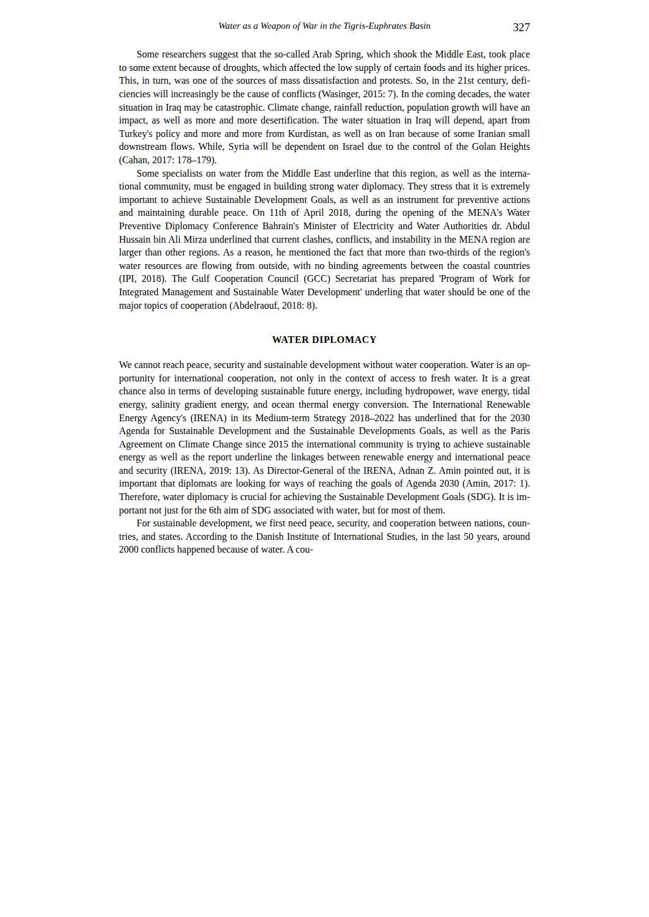Water as a Weapon of War in the Tigris-Euphrates Basin 327
Some researchers suggest that the so-called Arab Spring, which shook the Middle East, took place to some extent because of droughts, which affected the low supply of certain foods and its higher prices. This, in turn, was one of the sources of mass dissatisfaction and protests. So, in the 21st century, deficiencies will increasingly be the cause of conflicts (Wasinger, 2015: 7). In the coming decades, the water situation in Iraq may be catastrophic. Climate change, rainfall reduction, population growth will have an impact, as well as more and more desertification. The water situation in Iraq will depend, apart from Turkey's policy and more and more from Kurdistan, as well as on Iran because of some Iranian small downstream flows. While, Syria will be dependent on Israel due to the control of the Golan Heights (Cahan, 2017: 178–179).
Some specialists on water from the Middle East underline that this region, as well as the international community, must be engaged in building strong water diplomacy. They stress that it is extremely important to achieve Sustainable Development Goals, as well as an instrument for preventive actions and maintaining durable peace. On 11th of April 2018, during the opening of the MENA's Water Preventive Diplomacy Conference Bahrain's Minister of Electricity and Water Authorities dr. Abdul Hussain bin Ali Mirza underlined that current clashes, conflicts, and instability in the MENA region are larger than other regions. As a reason, he mentioned the fact that more than two-thirds of the region's water resources are flowing from outside, with no binding agreements between the coastal countries (IPI, 2018). The Gulf Cooperation Council (GCC) Secretariat has prepared 'Program of Work for Integrated Management and Sustainable Water Development' underling that water should be one of the major topics of cooperation (Abdelraouf, 2018: 8).
Water Diplomacy
We cannot reach peace, security and sustainable development without water cooperation. Water is an opportunity for international cooperation, not only in the context of access to fresh water. It is a great chance also in terms of developing sustainable future energy, including hydropower, wave energy, tidal energy, salinity gradient energy, and ocean thermal energy conversion. The International Renewable Energy Agency's (IRENA) in its Medium-term Strategy 2018–2022 has underlined that for the 2030 Agenda for Sustainable Development and the Sustainable Developments Goals, as well as the Paris Agreement on Climate Change since 2015 the international community is trying to achieve sustainable energy as well as the report underline the linkages between renewable energy and international peace and security (IRENA, 2019: 13). As Director-General of the IRENA, Adnan Z. Amin pointed out, it is important that diplomats are looking for ways of reaching the goals of Agenda 2030 (Amin, 2017: 1). Therefore, water diplomacy is crucial for achieving the Sustainable Development Goals (SDG). It is important not just for the 6th aim of SDG associated with water, but for most of them.
For sustainable development, we first need peace, security, and cooperation between nations, countries, and states. According to the Danish Institute of International Studies, in the last 50 years, around 2000 conflicts happened because of water. A cou-